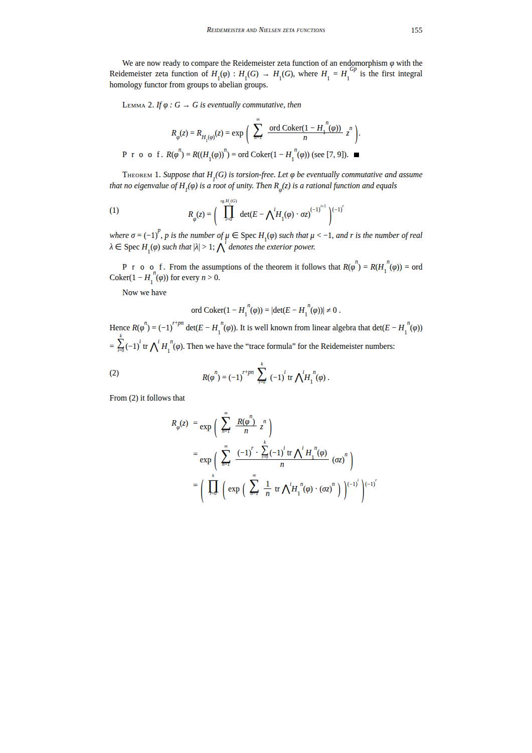Reidemeister and Nielsen zeta functions 155
We are now ready to compare the Reidemeister zeta function of an endomorphism φ with the Reidemeister zeta function of H1(φ) : H1(G) → H1(G), where H1 = H1Gp is the first integral homology functor from groups to abelian groups.
Lemma 2. If φ : G → G is eventually commutative, then
Rφ(z) = RH1(φ)(z) = exp ( ∞∑n=1 ord Coker(1 − H1n(φ)) n zn ).
P r o o f. R(φn) = R((H1(φ))n) = ord Coker(1 − H1n(φ)) (see [7, 9]).
Theorem 1. Suppose that H1(G) is torsion-free. Let φ be eventually commutative and assume that no eigenvalue of H1(φ) is a root of unity. Then Rφ(z) is a rational function and equals
(1)
Rφ(z) = ( rg H1(G)∏i=0 det(E − ⋀iH1(φ) · σz)(−1)i+1 )(−1)r
where σ = (−1)p, p is the number of μ ∈ Spec H1(φ) such that μ < −1, and r is the number of real λ ∈ Spec H1(φ) such that |λ| > 1; ⋀i denotes the exterior power.
P r o o f. From the assumptions of the theorem it follows that R(φn) = R(H1n(φ)) = ord Coker(1 − H1n(φ)) for every n > 0.
Now we have
ord Coker(1 − H1n(φ)) = |det(E − H1n(φ))| ≠ 0 .
Hence R(φn) = (−1)r+pn det(E − H1n(φ)). It is well known from linear algebra that det(E − H1n(φ)) = k∑i=0(−1)i tr ⋀i H1n(φ). Then we have the “trace formula” for the Reidemeister numbers:
(2)
R(φn) = (−1)r+pn k∑i=0 (−1)i tr ⋀iH1n(φ) .
From (2) it follows that
Rφ(z)
=
exp ( ∞∑n=1 R(φn) n zn )
=
exp ( ∞∑n=1 (−1)r · k∑i=0(−1)i tr ⋀i H1n(φ) n (σz)n )
=
( k∏i=0 ( exp ( ∞∑n=1 1 n tr ⋀iH1n(φ) · (σz)n ) )(−1)i )(−1)r